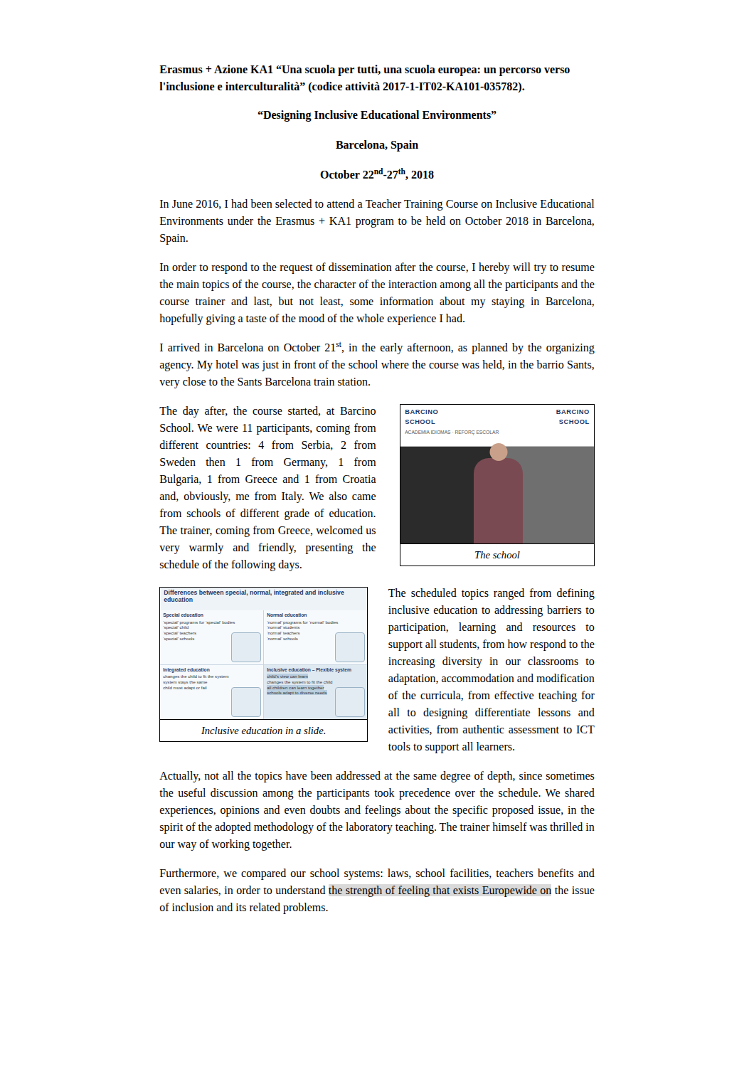Erasmus + Azione KA1 “Una scuola per tutti, una scuola europea: un percorso verso l'inclusione e interculturalità” (codice attività 2017-1-IT02-KA101-035782).
“Designing Inclusive Educational Environments”
Barcelona, Spain
October 22nd-27th, 2018
In June 2016, I had been selected to attend a Teacher Training Course on Inclusive Educational Environments under the Erasmus + KA1 program to be held on October 2018 in Barcelona, Spain.
In order to respond to the request of dissemination after the course, I hereby will try to resume the main topics of the course, the character of the interaction among all the participants and the course trainer and last, but not least, some information about my staying in Barcelona, hopefully giving a taste of the mood of the whole experience I had.
I arrived in Barcelona on October 21st, in the early afternoon, as planned by the organizing agency. My hotel was just in front of the school where the course was held, in the barrio Sants, very close to the Sants Barcelona train station.
BARCINO
SCHOOL BARCINO
SCHOOL
ACADEMIA IDIOMAS · REFORÇ ESCOLAR
The school
The day after, the course started, at Barcino School. We were 11 participants, coming from different countries: 4 from Serbia, 2 from Sweden then 1 from Germany, 1 from Bulgaria, 1 from Greece and 1 from Croatia and, obviously, me from Italy. We also came from schools of different grade of education. The trainer, coming from Greece, welcomed us very warmly and friendly, presenting the schedule of the following days.
Differences between special, normal, integrated and inclusive education
Special education ‘special’ programs for ‘special’ bodies
‘special’ child
‘special’ teachers
‘special’ schools
Normal education ‘normal’ programs for ‘normal’ bodies
‘normal’ students
‘normal’ teachers
‘normal’ schools
Integrated education changes the child to fit the system
system stays the same
child must adapt or fail
Inclusive education – Flexible system child’s view can learn
changes the system to fit the child
all children can learn together
schools adapt to diverse needs
Inclusive education in a slide.
The scheduled topics ranged from defining inclusive education to addressing barriers to participation, learning and resources to support all students, from how respond to the increasing diversity in our classrooms to adaptation, accommodation and modification of the curricula, from effective teaching for all to designing differentiate lessons and activities, from authentic assessment to ICT tools to support all learners.
Actually, not all the topics have been addressed at the same degree of depth, since sometimes the useful discussion among the participants took precedence over the schedule. We shared experiences, opinions and even doubts and feelings about the specific proposed issue, in the spirit of the adopted methodology of the laboratory teaching. The trainer himself was thrilled in our way of working together.
Furthermore, we compared our school systems: laws, school facilities, teachers benefits and even salaries, in order to understand the strength of feeling that exists Europewide on the issue of inclusion and its related problems.